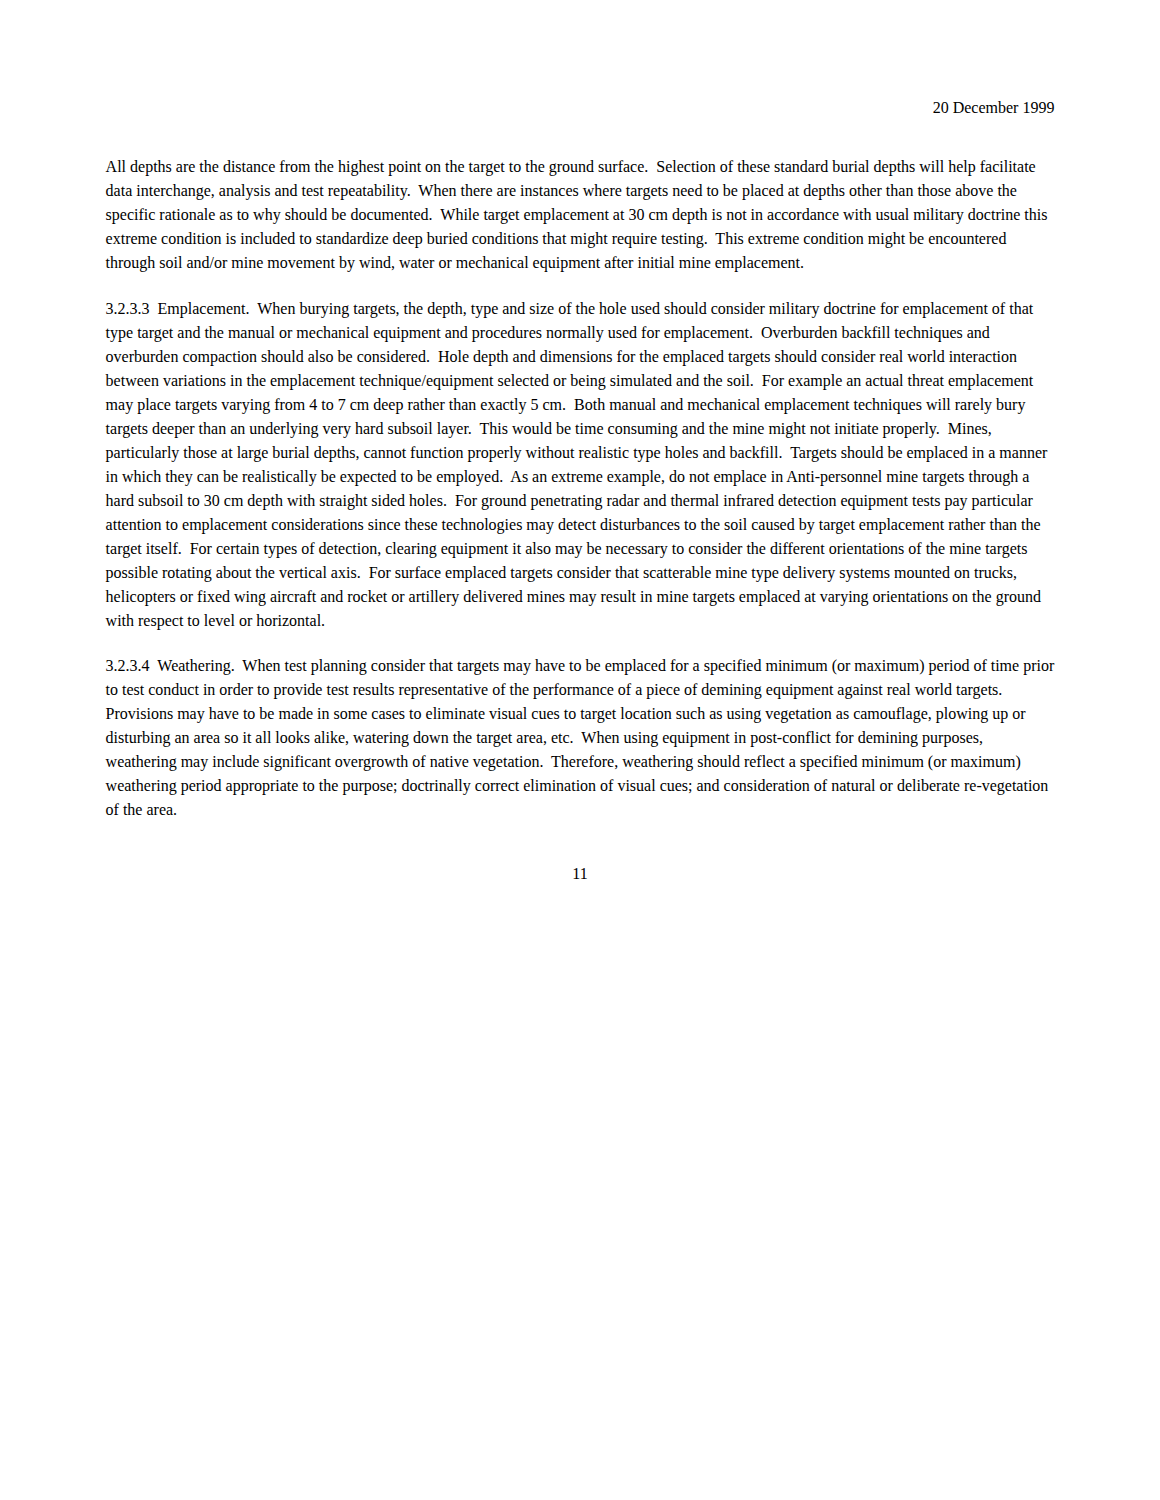20 December 1999
All depths are the distance from the highest point on the target to the ground surface. Selection of these standard burial depths will help facilitate data interchange, analysis and test repeatability. When there are instances where targets need to be placed at depths other than those above the specific rationale as to why should be documented. While target emplacement at 30 cm depth is not in accordance with usual military doctrine this extreme condition is included to standardize deep buried conditions that might require testing. This extreme condition might be encountered through soil and/or mine movement by wind, water or mechanical equipment after initial mine emplacement.
3.2.3.3 Emplacement. When burying targets, the depth, type and size of the hole used should consider military doctrine for emplacement of that type target and the manual or mechanical equipment and procedures normally used for emplacement. Overburden backfill techniques and overburden compaction should also be considered. Hole depth and dimensions for the emplaced targets should consider real world interaction between variations in the emplacement technique/equipment selected or being simulated and the soil. For example an actual threat emplacement may place targets varying from 4 to 7 cm deep rather than exactly 5 cm. Both manual and mechanical emplacement techniques will rarely bury targets deeper than an underlying very hard subsoil layer. This would be time consuming and the mine might not initiate properly. Mines, particularly those at large burial depths, cannot function properly without realistic type holes and backfill. Targets should be emplaced in a manner in which they can be realistically be expected to be employed. As an extreme example, do not emplace in Anti-personnel mine targets through a hard subsoil to 30 cm depth with straight sided holes. For ground penetrating radar and thermal infrared detection equipment tests pay particular attention to emplacement considerations since these technologies may detect disturbances to the soil caused by target emplacement rather than the target itself. For certain types of detection, clearing equipment it also may be necessary to consider the different orientations of the mine targets possible rotating about the vertical axis. For surface emplaced targets consider that scatterable mine type delivery systems mounted on trucks, helicopters or fixed wing aircraft and rocket or artillery delivered mines may result in mine targets emplaced at varying orientations on the ground with respect to level or horizontal.
3.2.3.4 Weathering. When test planning consider that targets may have to be emplaced for a specified minimum (or maximum) period of time prior to test conduct in order to provide test results representative of the performance of a piece of demining equipment against real world targets. Provisions may have to be made in some cases to eliminate visual cues to target location such as using vegetation as camouflage, plowing up or disturbing an area so it all looks alike, watering down the target area, etc. When using equipment in post-conflict for demining purposes, weathering may include significant overgrowth of native vegetation. Therefore, weathering should reflect a specified minimum (or maximum) weathering period appropriate to the purpose; doctrinally correct elimination of visual cues; and consideration of natural or deliberate re-vegetation of the area.
11